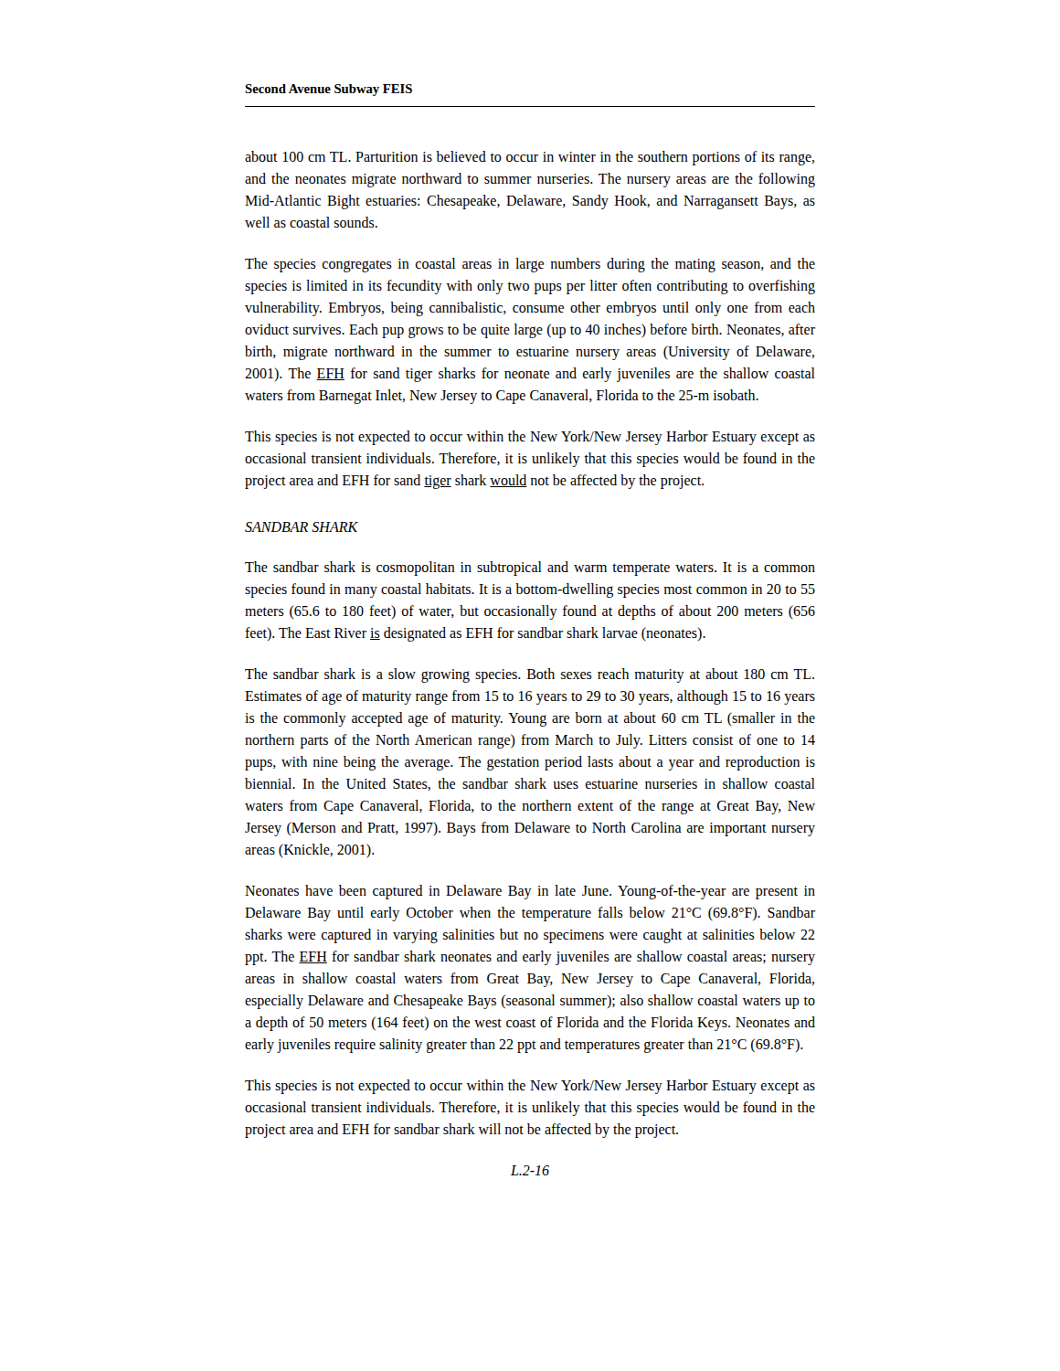Second Avenue Subway FEIS
about 100 cm TL. Parturition is believed to occur in winter in the southern portions of its range, and the neonates migrate northward to summer nurseries. The nursery areas are the following Mid-Atlantic Bight estuaries: Chesapeake, Delaware, Sandy Hook, and Narragansett Bays, as well as coastal sounds.
The species congregates in coastal areas in large numbers during the mating season, and the species is limited in its fecundity with only two pups per litter often contributing to overfishing vulnerability. Embryos, being cannibalistic, consume other embryos until only one from each oviduct survives. Each pup grows to be quite large (up to 40 inches) before birth. Neonates, after birth, migrate northward in the summer to estuarine nursery areas (University of Delaware, 2001). The EFH for sand tiger sharks for neonate and early juveniles are the shallow coastal waters from Barnegat Inlet, New Jersey to Cape Canaveral, Florida to the 25-m isobath.
This species is not expected to occur within the New York/New Jersey Harbor Estuary except as occasional transient individuals. Therefore, it is unlikely that this species would be found in the project area and EFH for sand tiger shark would not be affected by the project.
SANDBAR SHARK
The sandbar shark is cosmopolitan in subtropical and warm temperate waters. It is a common species found in many coastal habitats. It is a bottom-dwelling species most common in 20 to 55 meters (65.6 to 180 feet) of water, but occasionally found at depths of about 200 meters (656 feet). The East River is designated as EFH for sandbar shark larvae (neonates).
The sandbar shark is a slow growing species. Both sexes reach maturity at about 180 cm TL. Estimates of age of maturity range from 15 to 16 years to 29 to 30 years, although 15 to 16 years is the commonly accepted age of maturity. Young are born at about 60 cm TL (smaller in the northern parts of the North American range) from March to July. Litters consist of one to 14 pups, with nine being the average. The gestation period lasts about a year and reproduction is biennial. In the United States, the sandbar shark uses estuarine nurseries in shallow coastal waters from Cape Canaveral, Florida, to the northern extent of the range at Great Bay, New Jersey (Merson and Pratt, 1997). Bays from Delaware to North Carolina are important nursery areas (Knickle, 2001).
Neonates have been captured in Delaware Bay in late June. Young-of-the-year are present in Delaware Bay until early October when the temperature falls below 21°C (69.8°F). Sandbar sharks were captured in varying salinities but no specimens were caught at salinities below 22 ppt. The EFH for sandbar shark neonates and early juveniles are shallow coastal areas; nursery areas in shallow coastal waters from Great Bay, New Jersey to Cape Canaveral, Florida, especially Delaware and Chesapeake Bays (seasonal summer); also shallow coastal waters up to a depth of 50 meters (164 feet) on the west coast of Florida and the Florida Keys. Neonates and early juveniles require salinity greater than 22 ppt and temperatures greater than 21°C (69.8°F).
This species is not expected to occur within the New York/New Jersey Harbor Estuary except as occasional transient individuals. Therefore, it is unlikely that this species would be found in the project area and EFH for sandbar shark will not be affected by the project.
L.2-16